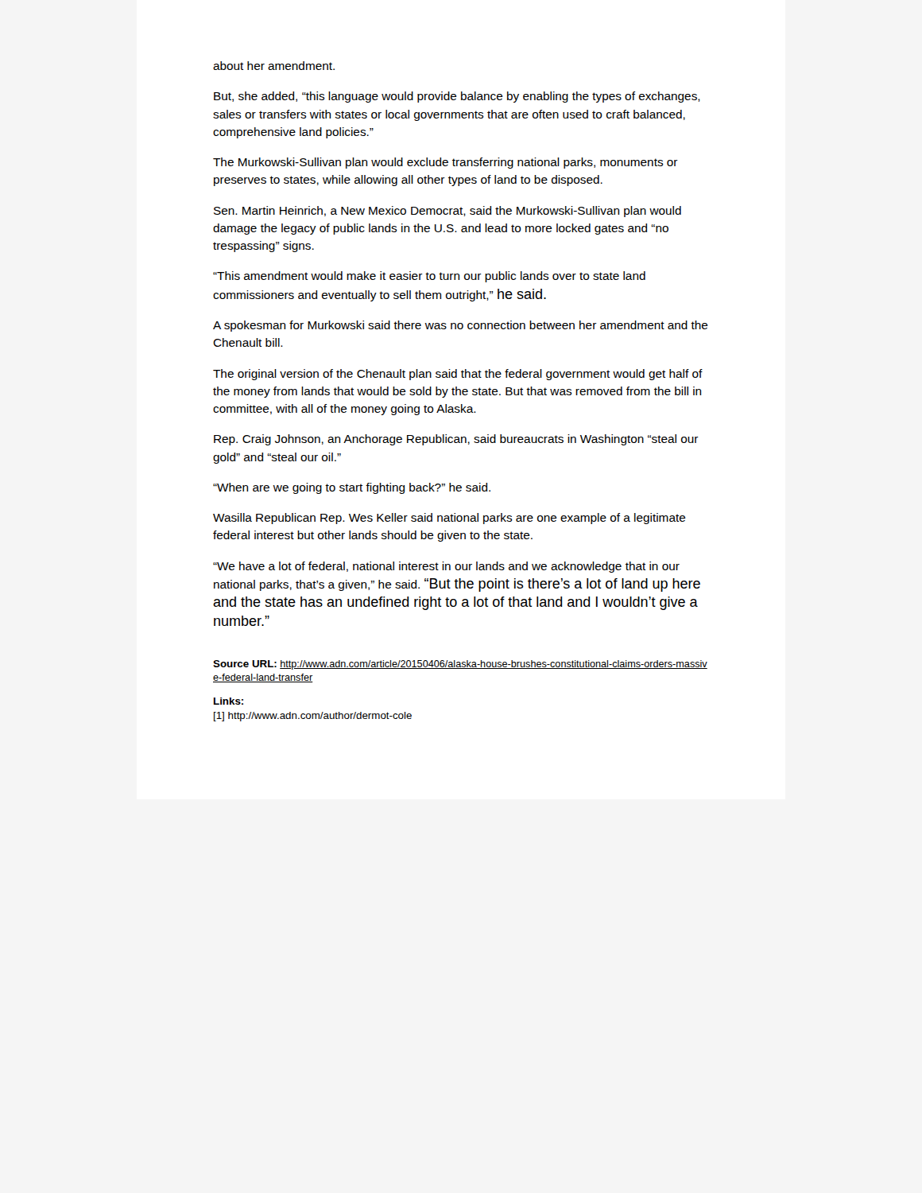about her amendment.
But, she added, “this language would provide balance by enabling the types of exchanges, sales or transfers with states or local governments that are often used to craft balanced, comprehensive land policies.”
The Murkowski-Sullivan plan would exclude transferring national parks, monuments or preserves to states, while allowing all other types of land to be disposed.
Sen. Martin Heinrich, a New Mexico Democrat, said the Murkowski-Sullivan plan would damage the legacy of public lands in the U.S. and lead to more locked gates and “no trespassing” signs.
“This amendment would make it easier to turn our public lands over to state land commissioners and eventually to sell them outright,” he said.
A spokesman for Murkowski said there was no connection between her amendment and the Chenault bill.
The original version of the Chenault plan said that the federal government would get half of the money from lands that would be sold by the state. But that was removed from the bill in committee, with all of the money going to Alaska.
Rep. Craig Johnson, an Anchorage Republican, said bureaucrats in Washington “steal our gold” and “steal our oil.”
“When are we going to start fighting back?” he said.
Wasilla Republican Rep. Wes Keller said national parks are one example of a legitimate federal interest but other lands should be given to the state.
“We have a lot of federal, national interest in our lands and we acknowledge that in our national parks, that’s a given,” he said. “But the point is there’s a lot of land up here and the state has an undefined right to a lot of that land and I wouldn’t give a number.”
Source URL: http://www.adn.com/article/20150406/alaska-house-brushes-constitutional-claims-orders-massive-federal-land-transfer
Links: [1] http://www.adn.com/author/dermot-cole